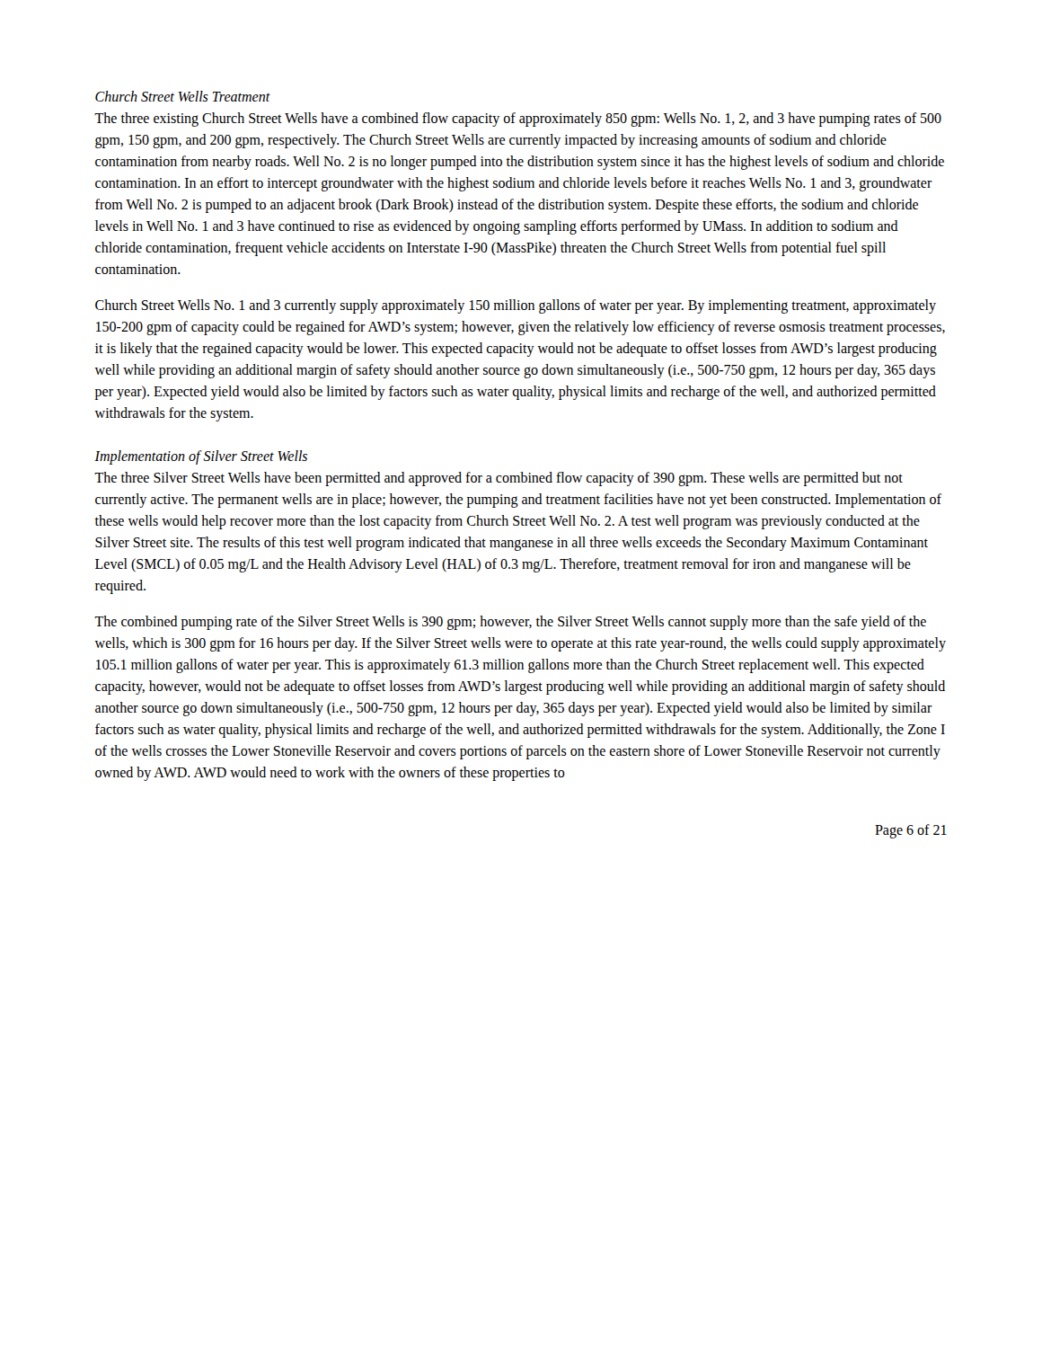Church Street Wells Treatment
The three existing Church Street Wells have a combined flow capacity of approximately 850 gpm: Wells No. 1, 2, and 3 have pumping rates of 500 gpm, 150 gpm, and 200 gpm, respectively. The Church Street Wells are currently impacted by increasing amounts of sodium and chloride contamination from nearby roads. Well No. 2 is no longer pumped into the distribution system since it has the highest levels of sodium and chloride contamination. In an effort to intercept groundwater with the highest sodium and chloride levels before it reaches Wells No. 1 and 3, groundwater from Well No. 2 is pumped to an adjacent brook (Dark Brook) instead of the distribution system. Despite these efforts, the sodium and chloride levels in Well No. 1 and 3 have continued to rise as evidenced by ongoing sampling efforts performed by UMass. In addition to sodium and chloride contamination, frequent vehicle accidents on Interstate I-90 (MassPike) threaten the Church Street Wells from potential fuel spill contamination.
Church Street Wells No. 1 and 3 currently supply approximately 150 million gallons of water per year. By implementing treatment, approximately 150-200 gpm of capacity could be regained for AWD’s system; however, given the relatively low efficiency of reverse osmosis treatment processes, it is likely that the regained capacity would be lower. This expected capacity would not be adequate to offset losses from AWD’s largest producing well while providing an additional margin of safety should another source go down simultaneously (i.e., 500-750 gpm, 12 hours per day, 365 days per year). Expected yield would also be limited by factors such as water quality, physical limits and recharge of the well, and authorized permitted withdrawals for the system.
Implementation of Silver Street Wells
The three Silver Street Wells have been permitted and approved for a combined flow capacity of 390 gpm. These wells are permitted but not currently active. The permanent wells are in place; however, the pumping and treatment facilities have not yet been constructed. Implementation of these wells would help recover more than the lost capacity from Church Street Well No. 2. A test well program was previously conducted at the Silver Street site. The results of this test well program indicated that manganese in all three wells exceeds the Secondary Maximum Contaminant Level (SMCL) of 0.05 mg/L and the Health Advisory Level (HAL) of 0.3 mg/L. Therefore, treatment removal for iron and manganese will be required.
The combined pumping rate of the Silver Street Wells is 390 gpm; however, the Silver Street Wells cannot supply more than the safe yield of the wells, which is 300 gpm for 16 hours per day. If the Silver Street wells were to operate at this rate year-round, the wells could supply approximately 105.1 million gallons of water per year. This is approximately 61.3 million gallons more than the Church Street replacement well. This expected capacity, however, would not be adequate to offset losses from AWD’s largest producing well while providing an additional margin of safety should another source go down simultaneously (i.e., 500-750 gpm, 12 hours per day, 365 days per year). Expected yield would also be limited by similar factors such as water quality, physical limits and recharge of the well, and authorized permitted withdrawals for the system. Additionally, the Zone I of the wells crosses the Lower Stoneville Reservoir and covers portions of parcels on the eastern shore of Lower Stoneville Reservoir not currently owned by AWD. AWD would need to work with the owners of these properties to
Page 6 of 21